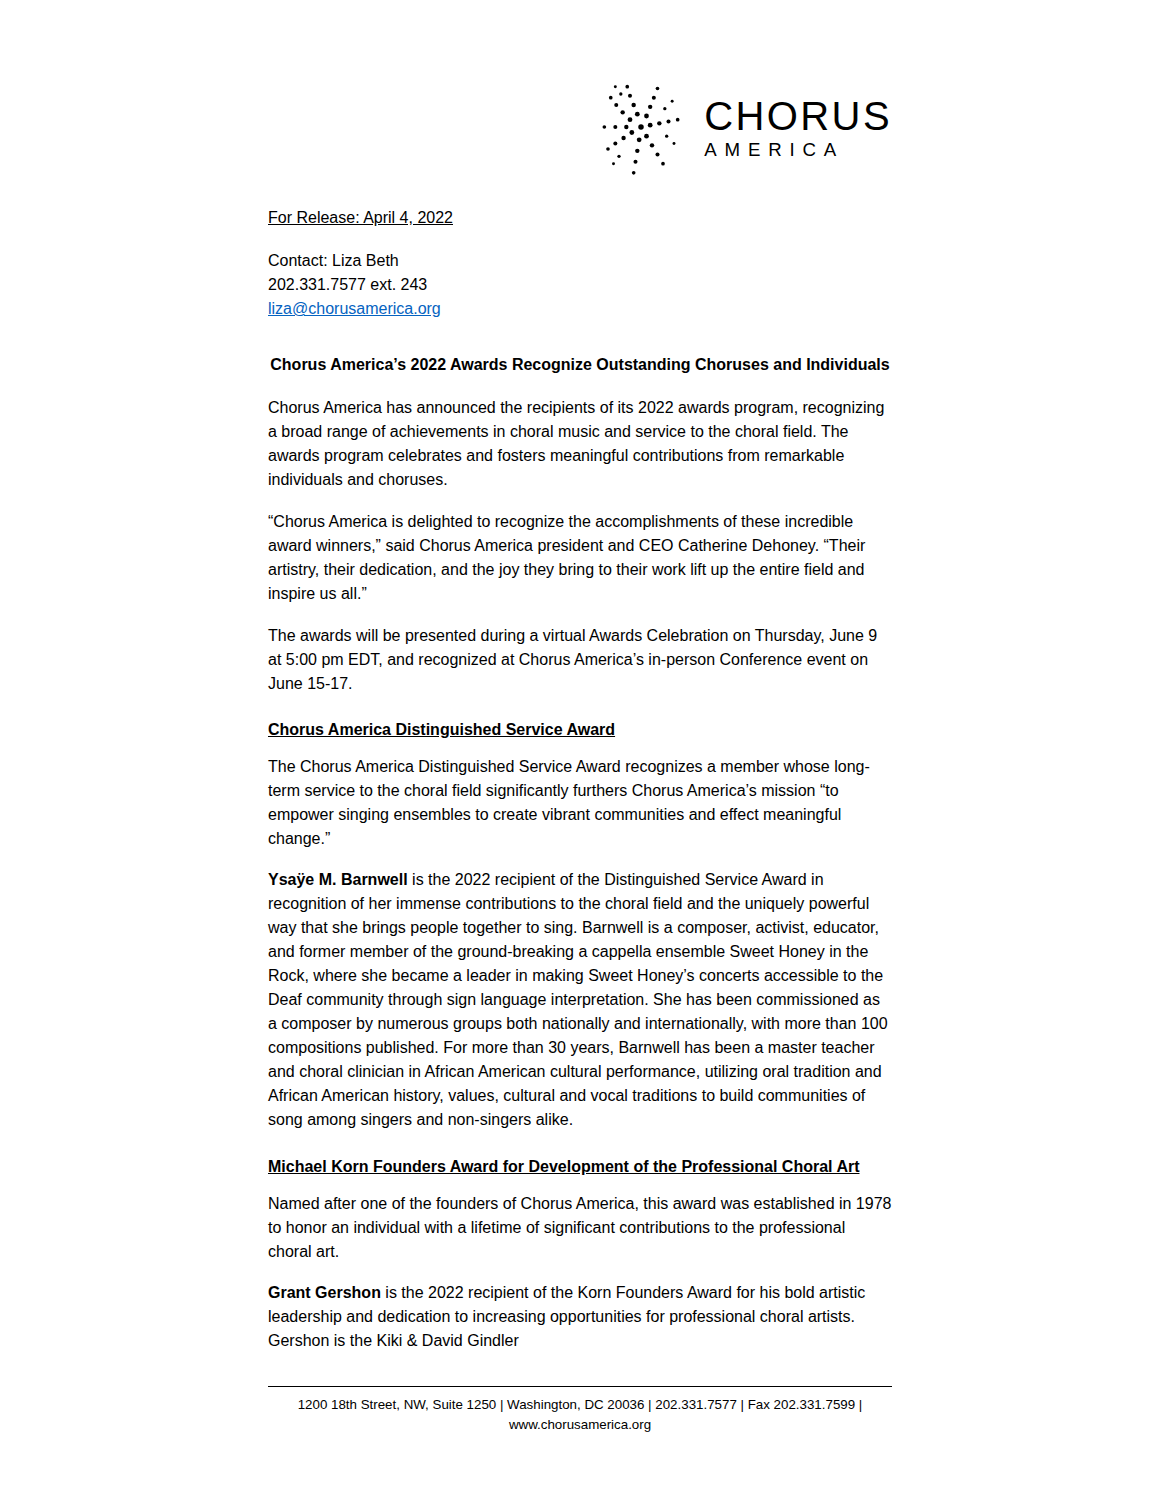CHORUS AMERICA
For Release: April 4, 2022
Contact: Liza Beth
202.331.7577 ext. 243
liza@chorusamerica.org
Chorus America’s 2022 Awards Recognize Outstanding Choruses and Individuals
Chorus America has announced the recipients of its 2022 awards program, recognizing a broad range of achievements in choral music and service to the choral field. The awards program celebrates and fosters meaningful contributions from remarkable individuals and choruses.
“Chorus America is delighted to recognize the accomplishments of these incredible award winners,” said Chorus America president and CEO Catherine Dehoney. “Their artistry, their dedication, and the joy they bring to their work lift up the entire field and inspire us all.”
The awards will be presented during a virtual Awards Celebration on Thursday, June 9 at 5:00 pm EDT, and recognized at Chorus America’s in-person Conference event on June 15-17.
Chorus America Distinguished Service Award
The Chorus America Distinguished Service Award recognizes a member whose long-term service to the choral field significantly furthers Chorus America’s mission “to empower singing ensembles to create vibrant communities and effect meaningful change.”
Ysaÿe M. Barnwell is the 2022 recipient of the Distinguished Service Award in recognition of her immense contributions to the choral field and the uniquely powerful way that she brings people together to sing. Barnwell is a composer, activist, educator, and former member of the ground-breaking a cappella ensemble Sweet Honey in the Rock, where she became a leader in making Sweet Honey’s concerts accessible to the Deaf community through sign language interpretation. She has been commissioned as a composer by numerous groups both nationally and internationally, with more than 100 compositions published. For more than 30 years, Barnwell has been a master teacher and choral clinician in African American cultural performance, utilizing oral tradition and African American history, values, cultural and vocal traditions to build communities of song among singers and non-singers alike.
Michael Korn Founders Award for Development of the Professional Choral Art
Named after one of the founders of Chorus America, this award was established in 1978 to honor an individual with a lifetime of significant contributions to the professional choral art.
Grant Gershon is the 2022 recipient of the Korn Founders Award for his bold artistic leadership and dedication to increasing opportunities for professional choral artists. Gershon is the Kiki & David Gindler
1200 18th Street, NW, Suite 1250 | Washington, DC 20036 | 202.331.7577 | Fax 202.331.7599 | www.chorusamerica.org